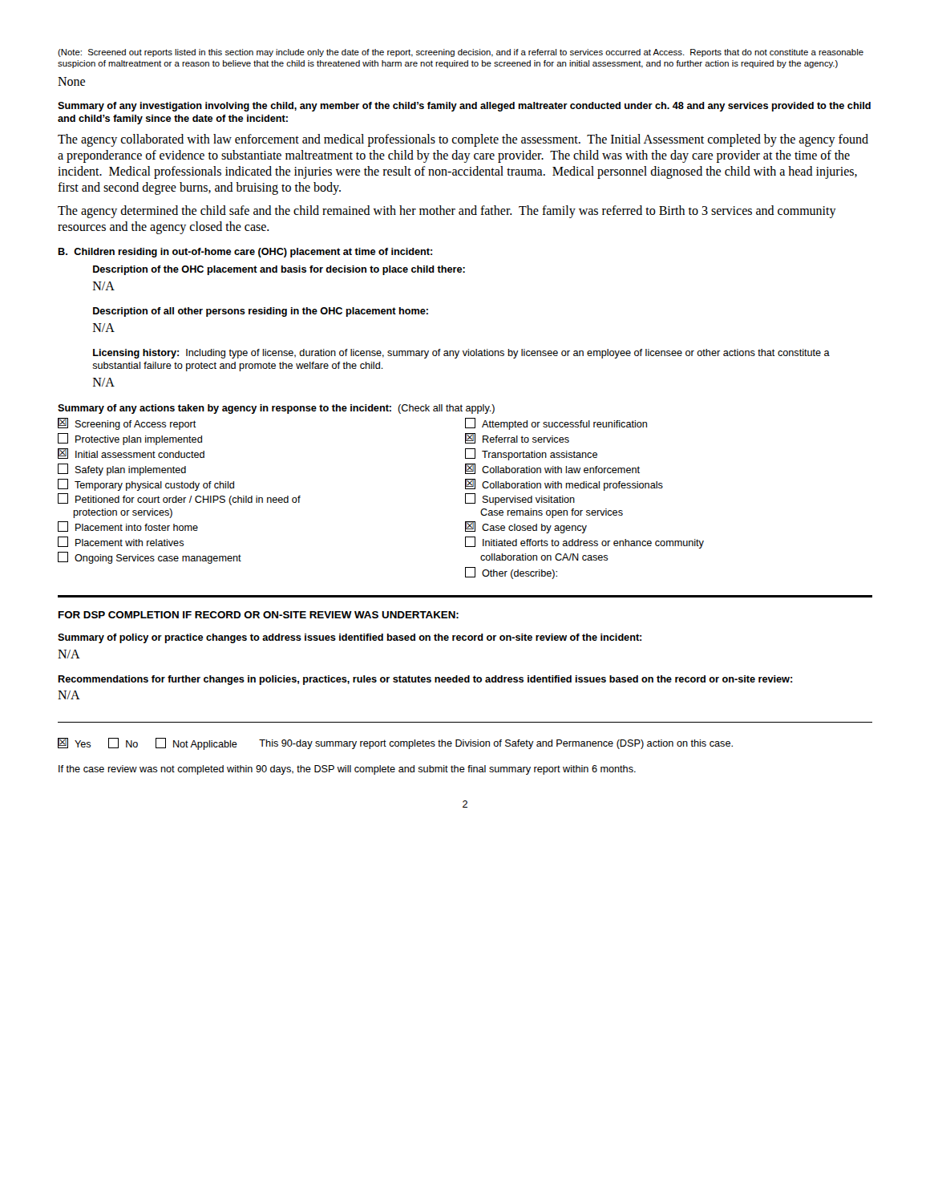(Note: Screened out reports listed in this section may include only the date of the report, screening decision, and if a referral to services occurred at Access. Reports that do not constitute a reasonable suspicion of maltreatment or a reason to believe that the child is threatened with harm are not required to be screened in for an initial assessment, and no further action is required by the agency.)
None
Summary of any investigation involving the child, any member of the child’s family and alleged maltreater conducted under ch. 48 and any services provided to the child and child’s family since the date of the incident:
The agency collaborated with law enforcement and medical professionals to complete the assessment. The Initial Assessment completed by the agency found a preponderance of evidence to substantiate maltreatment to the child by the day care provider. The child was with the day care provider at the time of the incident. Medical professionals indicated the injuries were the result of non-accidental trauma. Medical personnel diagnosed the child with a head injuries, first and second degree burns, and bruising to the body.
The agency determined the child safe and the child remained with her mother and father. The family was referred to Birth to 3 services and community resources and the agency closed the case.
B. Children residing in out-of-home care (OHC) placement at time of incident:
Description of the OHC placement and basis for decision to place child there:
N/A
Description of all other persons residing in the OHC placement home:
N/A
Licensing history: Including type of license, duration of license, summary of any violations by licensee or an employee of licensee or other actions that constitute a substantial failure to protect and promote the welfare of the child.
N/A
Summary of any actions taken by agency in response to the incident: (Check all that apply.)
| Screening of Access report | Attempted or successful reunification |
| Protective plan implemented | Referral to services |
| Initial assessment conducted | Transportation assistance |
| Safety plan implemented | Collaboration with law enforcement |
| Temporary physical custody of child | Collaboration with medical professionals |
| Petitioned for court order / CHIPS (child in need of protection or services) | Supervised visitation Case remains open for services |
| Placement into foster home | Case closed by agency |
| Placement with relatives | Initiated efforts to address or enhance community |
| Ongoing Services case management | collaboration on CA/N cases |
| | Other (describe): |
FOR DSP COMPLETION IF RECORD OR ON-SITE REVIEW WAS UNDERTAKEN:
Summary of policy or practice changes to address issues identified based on the record or on-site review of the incident:
N/A
Recommendations for further changes in policies, practices, rules or statutes needed to address identified issues based on the record or on-site review:
N/A
Yes No Not Applicable This 90-day summary report completes the Division of Safety and Permanence (DSP) action on this case.
If the case review was not completed within 90 days, the DSP will complete and submit the final summary report within 6 months.
2